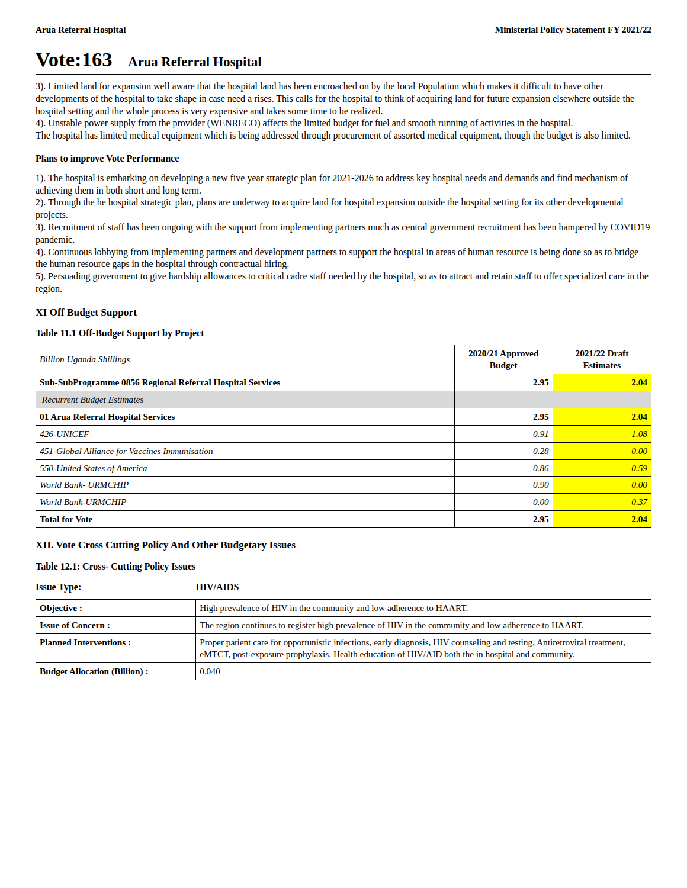Arua Referral Hospital
Ministerial Policy Statement FY 2021/22
Vote:163 Arua Referral Hospital
3). Limited land for expansion well aware that the hospital land has been encroached on by the local Population which makes it difficult to have other developments of the hospital to take shape in case need a rises. This calls for the hospital to think of acquiring land for future expansion elsewhere outside the hospital setting and the whole process is very expensive and takes some time to be realized.
4). Unstable power supply from the provider (WENRECO) affects the limited budget for fuel and smooth running of activities in the hospital.
The hospital has limited medical equipment which is being addressed through procurement of assorted medical equipment, though the budget is also limited.
Plans to improve Vote Performance
1). The hospital is embarking on developing a new five year strategic plan for 2021-2026 to address key hospital needs and demands and find mechanism of achieving them in both short and long term.
2). Through the he hospital strategic plan, plans are underway to acquire land for hospital expansion outside the hospital setting for its other developmental projects.
3). Recruitment of staff has been ongoing with the support from implementing partners much as central government recruitment has been hampered by COVID19 pandemic.
4). Continuous lobbying from implementing partners and development partners to support the hospital in areas of human resource is being done so as to bridge the human resource gaps in the hospital through contractual hiring.
5). Persuading government to give hardship allowances to critical cadre staff needed by the hospital, so as to attract and retain staff to offer specialized care in the region.
XI Off Budget Support
Table 11.1 Off-Budget Support by Project
| Billion Uganda Shillings | 2020/21 Approved Budget | 2021/22 Draft Estimates |
| --- | --- | --- |
| Sub-SubProgramme 0856 Regional Referral Hospital Services | 2.95 | 2.04 |
| Recurrent Budget Estimates | | |
| 01 Arua Referral Hospital Services | 2.95 | 2.04 |
| 426-UNICEF | 0.91 | 1.08 |
| 451-Global Alliance for Vaccines Immunisation | 0.28 | 0.00 |
| 550-United States of America | 0.86 | 0.59 |
| World Bank- URMCHIP | 0.90 | 0.00 |
| World Bank-URMCHIP | 0.00 | 0.37 |
| Total for Vote | 2.95 | 2.04 |
XII. Vote Cross Cutting Policy And Other Budgetary Issues
Table 12.1: Cross- Cutting Policy Issues
Issue Type:
HIV/AIDS
| Objective : | High prevalence of HIV in the community and low adherence to HAART. |
| Issue of Concern : | The region continues to register high prevalence of HIV in the community and low adherence to HAART. |
| Planned Interventions : | Proper patient care for opportunistic infections, early diagnosis, HIV counseling and testing, Antiretroviral treatment, eMTCT, post-exposure prophylaxis. Health education of HIV/AID both the in hospital and community. |
| Budget Allocation (Billion) : | 0.040 |